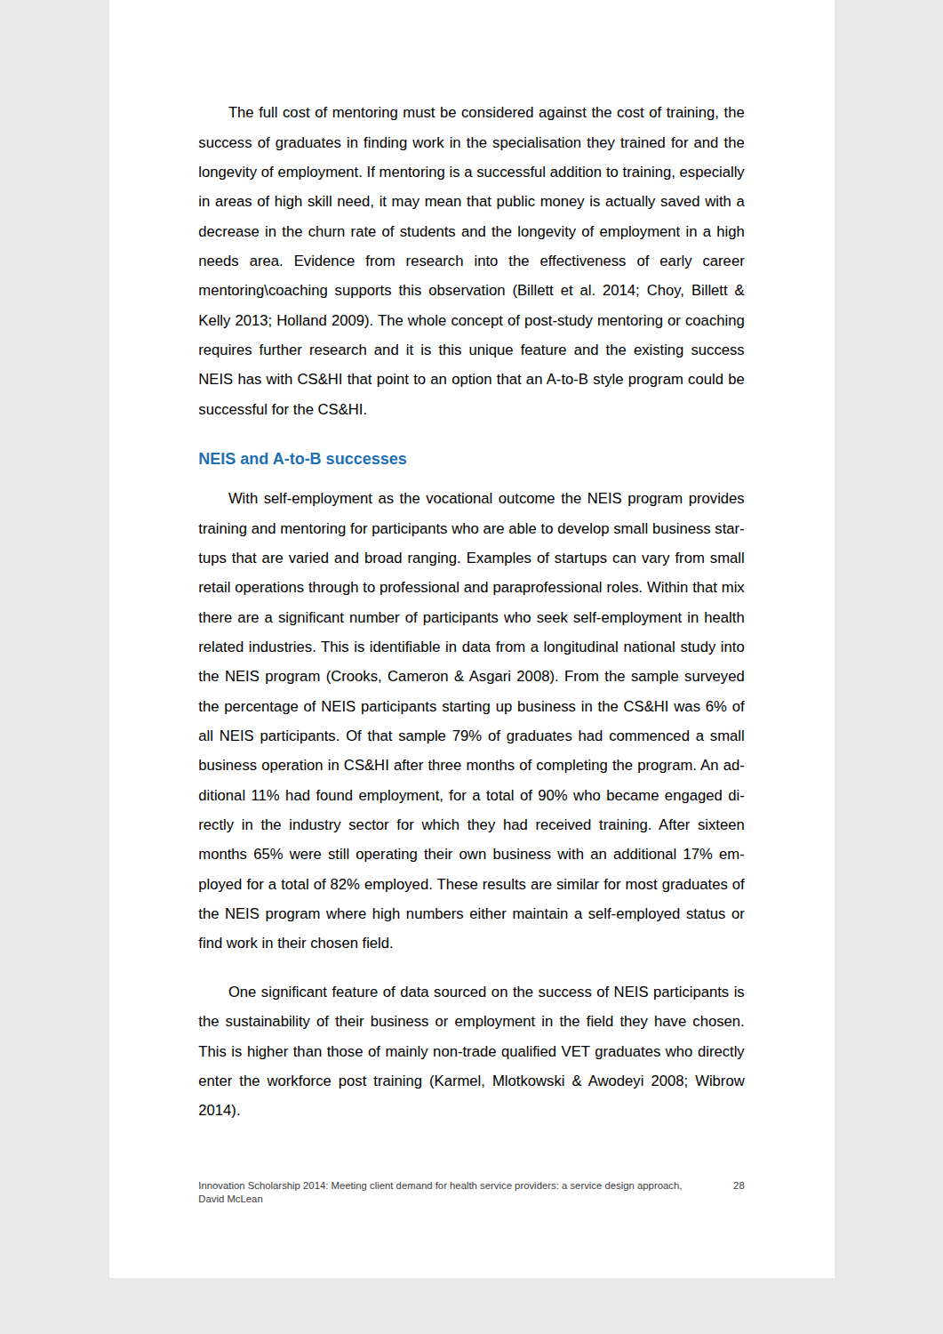The full cost of mentoring must be considered against the cost of training, the success of graduates in finding work in the specialisation they trained for and the longevity of employment. If mentoring is a successful addition to training, especially in areas of high skill need, it may mean that public money is actually saved with a decrease in the churn rate of students and the longevity of employment in a high needs area. Evidence from research into the effectiveness of early career mentoring\coaching supports this observation (Billett et al. 2014; Choy, Billett & Kelly 2013; Holland 2009). The whole concept of post-study mentoring or coaching requires further research and it is this unique feature and the existing success NEIS has with CS&HI that point to an option that an A-to-B style program could be successful for the CS&HI.
NEIS and A-to-B successes
With self-employment as the vocational outcome the NEIS program provides training and mentoring for participants who are able to develop small business startups that are varied and broad ranging. Examples of startups can vary from small retail operations through to professional and paraprofessional roles. Within that mix there are a significant number of participants who seek self-employment in health related industries. This is identifiable in data from a longitudinal national study into the NEIS program (Crooks, Cameron & Asgari 2008). From the sample surveyed the percentage of NEIS participants starting up business in the CS&HI was 6% of all NEIS participants. Of that sample 79% of graduates had commenced a small business operation in CS&HI after three months of completing the program. An additional 11% had found employment, for a total of 90% who became engaged directly in the industry sector for which they had received training. After sixteen months 65% were still operating their own business with an additional 17% employed for a total of 82% employed. These results are similar for most graduates of the NEIS program where high numbers either maintain a self-employed status or find work in their chosen field.
One significant feature of data sourced on the success of NEIS participants is the sustainability of their business or employment in the field they have chosen. This is higher than those of mainly non-trade qualified VET graduates who directly enter the workforce post training (Karmel, Mlotkowski & Awodeyi 2008; Wibrow 2014).
Innovation Scholarship 2014: Meeting client demand for health service providers: a service design approach, David McLean 28